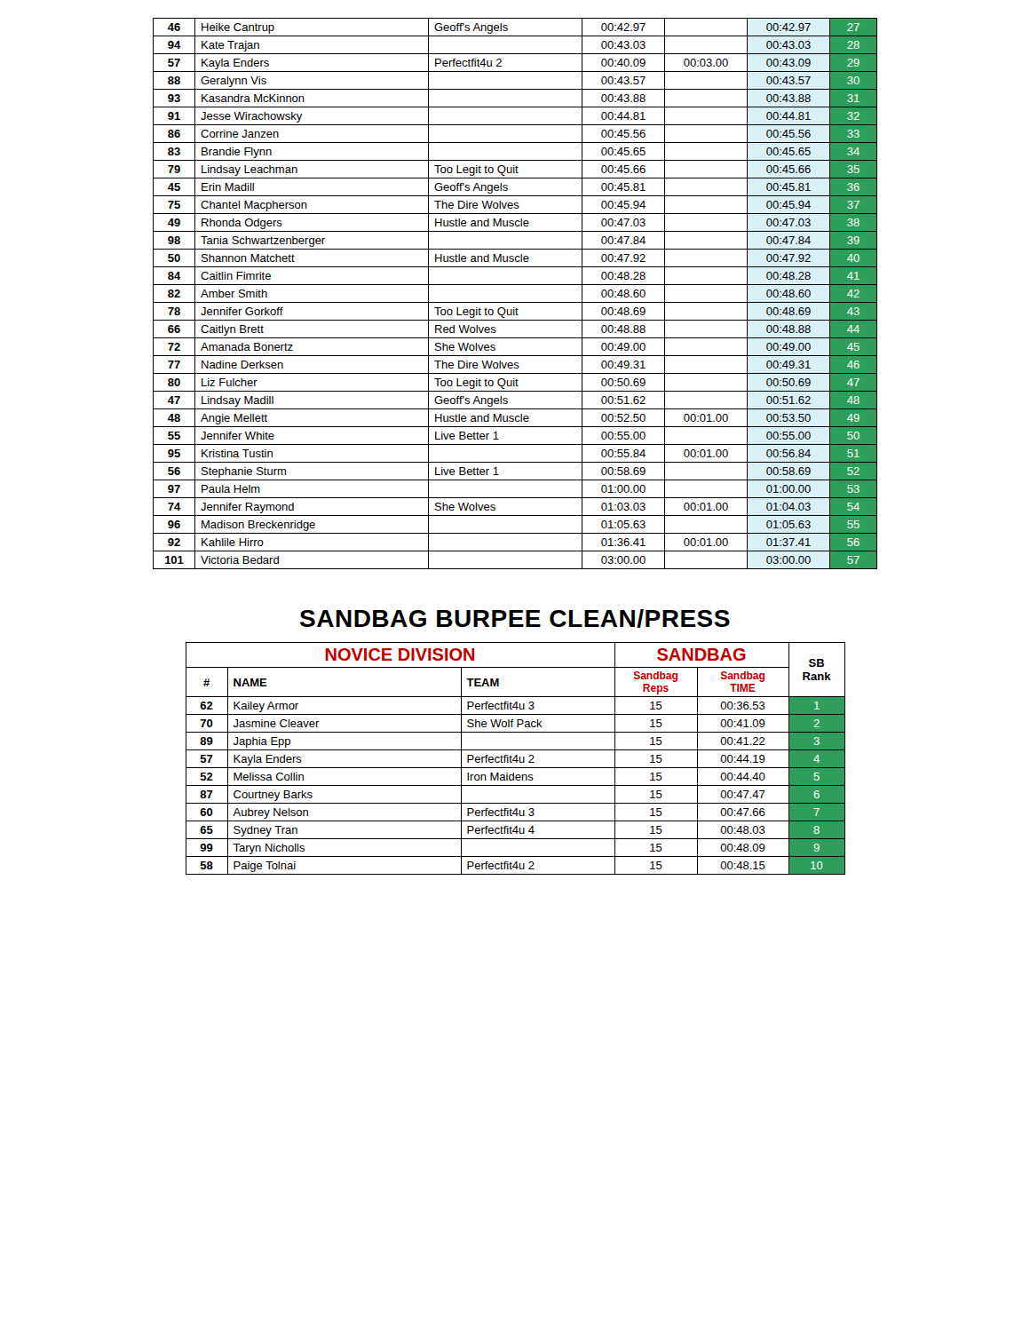| 46 | Heike Cantrup | Geoff's Angels | 00:42.97 | | 00:42.97 | 27 |
| 94 | Kate Trajan | | 00:43.03 | | 00:43.03 | 28 |
| 57 | Kayla Enders | Perfectfit4u 2 | 00:40.09 | 00:03.00 | 00:43.09 | 29 |
| 88 | Geralynn Vis | | 00:43.57 | | 00:43.57 | 30 |
| 93 | Kasandra McKinnon | | 00:43.88 | | 00:43.88 | 31 |
| 91 | Jesse Wirachowsky | | 00:44.81 | | 00:44.81 | 32 |
| 86 | Corrine Janzen | | 00:45.56 | | 00:45.56 | 33 |
| 83 | Brandie Flynn | | 00:45.65 | | 00:45.65 | 34 |
| 79 | Lindsay Leachman | Too Legit to Quit | 00:45.66 | | 00:45.66 | 35 |
| 45 | Erin Madill | Geoff's Angels | 00:45.81 | | 00:45.81 | 36 |
| 75 | Chantel Macpherson | The Dire Wolves | 00:45.94 | | 00:45.94 | 37 |
| 49 | Rhonda Odgers | Hustle and Muscle | 00:47.03 | | 00:47.03 | 38 |
| 98 | Tania Schwartzenberger | | 00:47.84 | | 00:47.84 | 39 |
| 50 | Shannon Matchett | Hustle and Muscle | 00:47.92 | | 00:47.92 | 40 |
| 84 | Caitlin Fimrite | | 00:48.28 | | 00:48.28 | 41 |
| 82 | Amber Smith | | 00:48.60 | | 00:48.60 | 42 |
| 78 | Jennifer Gorkoff | Too Legit to Quit | 00:48.69 | | 00:48.69 | 43 |
| 66 | Caitlyn Brett | Red Wolves | 00:48.88 | | 00:48.88 | 44 |
| 72 | Amanada Bonertz | She Wolves | 00:49.00 | | 00:49.00 | 45 |
| 77 | Nadine Derksen | The Dire Wolves | 00:49.31 | | 00:49.31 | 46 |
| 80 | Liz Fulcher | Too Legit to Quit | 00:50.69 | | 00:50.69 | 47 |
| 47 | Lindsay Madill | Geoff's Angels | 00:51.62 | | 00:51.62 | 48 |
| 48 | Angie Mellett | Hustle and Muscle | 00:52.50 | 00:01.00 | 00:53.50 | 49 |
| 55 | Jennifer White | Live Better 1 | 00:55.00 | | 00:55.00 | 50 |
| 95 | Kristina Tustin | | 00:55.84 | 00:01.00 | 00:56.84 | 51 |
| 56 | Stephanie Sturm | Live Better 1 | 00:58.69 | | 00:58.69 | 52 |
| 97 | Paula Helm | | 01:00.00 | | 01:00.00 | 53 |
| 74 | Jennifer Raymond | She Wolves | 01:03.03 | 00:01.00 | 01:04.03 | 54 |
| 96 | Madison Breckenridge | | 01:05.63 | | 01:05.63 | 55 |
| 92 | Kahlile Hirro | | 01:36.41 | 00:01.00 | 01:37.41 | 56 |
| 101 | Victoria Bedard | | 03:00.00 | | 03:00.00 | 57 |
SANDBAG BURPEE CLEAN/PRESS
| NOVICE DIVISION | SANDBAG | SB Rank |
| # | NAME | TEAM | Sandbag Reps | Sandbag TIME |
| 62 | Kailey Armor | Perfectfit4u 3 | 15 | 00:36.53 | 1 |
| 70 | Jasmine Cleaver | She Wolf Pack | 15 | 00:41.09 | 2 |
| 89 | Japhia Epp | | 15 | 00:41.22 | 3 |
| 57 | Kayla Enders | Perfectfit4u 2 | 15 | 00:44.19 | 4 |
| 52 | Melissa Collin | Iron Maidens | 15 | 00:44.40 | 5 |
| 87 | Courtney Barks | | 15 | 00:47.47 | 6 |
| 60 | Aubrey Nelson | Perfectfit4u 3 | 15 | 00:47.66 | 7 |
| 65 | Sydney Tran | Perfectfit4u 4 | 15 | 00:48.03 | 8 |
| 99 | Taryn Nicholls | | 15 | 00:48.09 | 9 |
| 58 | Paige Tolnai | Perfectfit4u 2 | 15 | 00:48.15 | 10 |